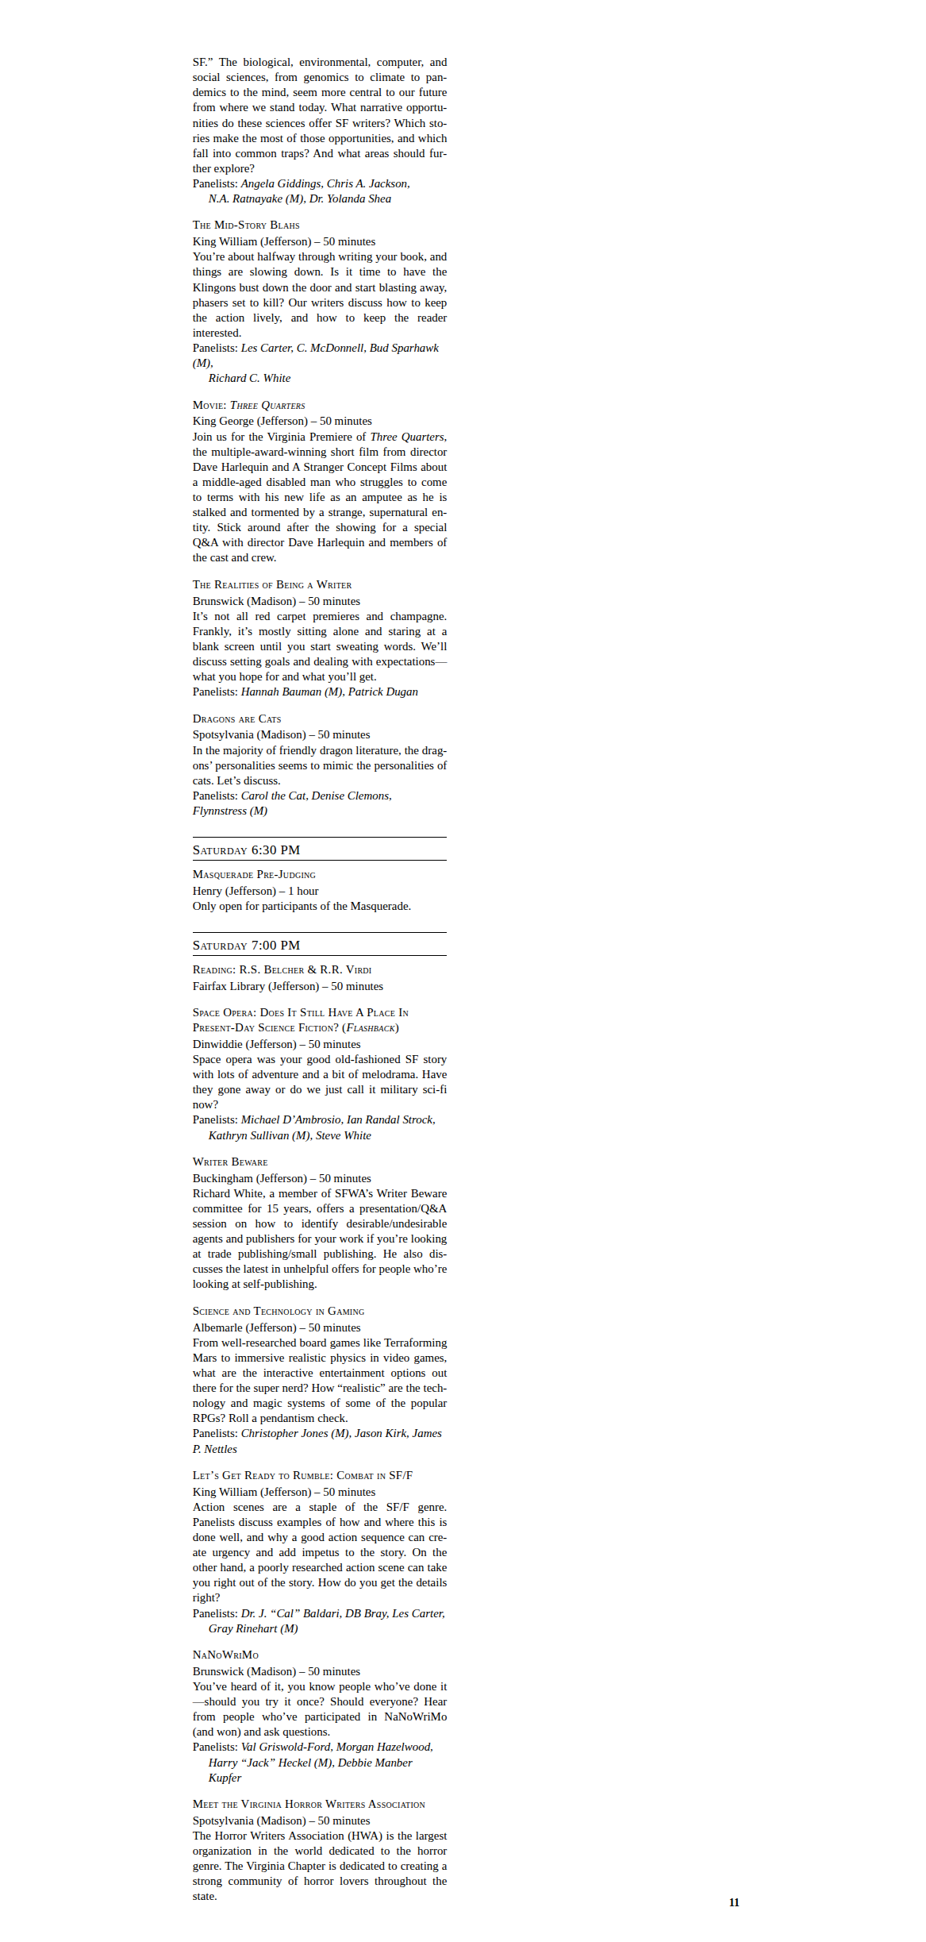SF.” The biological, environmental, computer, and social sciences, from genomics to climate to pandemics to the mind, seem more central to our future from where we stand today. What narrative opportunities do these sciences offer SF writers? Which stories make the most of those opportunities, and which fall into common traps? And what areas should further explore?
Panelists: Angela Giddings, Chris A. Jackson, N.A. Ratnayake (M), Dr. Yolanda Shea
The Mid-Story Blahs
King William (Jefferson) – 50 minutes
You’re about halfway through writing your book, and things are slowing down. Is it time to have the Klingons bust down the door and start blasting away, phasers set to kill? Our writers discuss how to keep the action lively, and how to keep the reader interested.
Panelists: Les Carter, C. McDonnell, Bud Sparhawk (M), Richard C. White
Movie: Three Quarters
King George (Jefferson) – 50 minutes
Join us for the Virginia Premiere of Three Quarters, the multiple-award-winning short film from director Dave Harlequin and A Stranger Concept Films about a middle-aged disabled man who struggles to come to terms with his new life as an amputee as he is stalked and tormented by a strange, supernatural entity. Stick around after the showing for a special Q&A with director Dave Harlequin and members of the cast and crew.
The Realities of Being a Writer
Brunswick (Madison) – 50 minutes
It’s not all red carpet premieres and champagne. Frankly, it’s mostly sitting alone and staring at a blank screen until you start sweating words. We’ll discuss setting goals and dealing with expectations—what you hope for and what you’ll get.
Panelists: Hannah Bauman (M), Patrick Dugan
Dragons are Cats
Spotsylvania (Madison) – 50 minutes
In the majority of friendly dragon literature, the dragons’ personalities seems to mimic the personalities of cats. Let’s discuss.
Panelists: Carol the Cat, Denise Clemons, Flynnstress (M)
Saturday 6:30 PM
Masquerade Pre-Judging
Henry (Jefferson) – 1 hour
Only open for participants of the Masquerade.
Saturday 7:00 PM
Reading: R.S. Belcher & R.R. Virdi
Fairfax Library (Jefferson) – 50 minutes
Space Opera: Does It Still Have A Place In Present-Day Science Fiction? (Flashback)
Dinwiddie (Jefferson) – 50 minutes
Space opera was your good old-fashioned SF story with lots of adventure and a bit of melodrama. Have they gone away or do we just call it military sci-fi now?
Panelists: Michael D’Ambrosio, Ian Randal Strock, Kathryn Sullivan (M), Steve White
Writer Beware
Buckingham (Jefferson) – 50 minutes
Richard White, a member of SFWA’s Writer Beware committee for 15 years, offers a presentation/Q&A session on how to identify desirable/undesirable agents and publishers for your work if you’re looking at trade publishing/small publishing. He also discusses the latest in unhelpful offers for people who’re looking at self-publishing.
Science and Technology in Gaming
Albemarle (Jefferson) – 50 minutes
From well-researched board games like Terraforming Mars to immersive realistic physics in video games, what are the interactive entertainment options out there for the super nerd? How “realistic” are the technology and magic systems of some of the popular RPGs? Roll a pendantism check.
Panelists: Christopher Jones (M), Jason Kirk, James P. Nettles
Let’s Get Ready to Rumble: Combat in SF/F
King William (Jefferson) – 50 minutes
Action scenes are a staple of the SF/F genre. Panelists discuss examples of how and where this is done well, and why a good action sequence can create urgency and add impetus to the story. On the other hand, a poorly researched action scene can take you right out of the story. How do you get the details right?
Panelists: Dr. J. “Cal” Baldari, DB Bray, Les Carter, Gray Rinehart (M)
NaNoWriMo
Brunswick (Madison) – 50 minutes
You’ve heard of it, you know people who’ve done it—should you try it once? Should everyone? Hear from people who’ve participated in NaNoWriMo (and won) and ask questions.
Panelists: Val Griswold-Ford, Morgan Hazelwood, Harry “Jack” Heckel (M), Debbie Manber Kupfer
Meet the Virginia Horror Writers Association
Spotsylvania (Madison) – 50 minutes
The Horror Writers Association (HWA) is the largest organization in the world dedicated to the horror genre. The Virginia Chapter is dedicated to creating a strong community of horror lovers throughout the state.
11